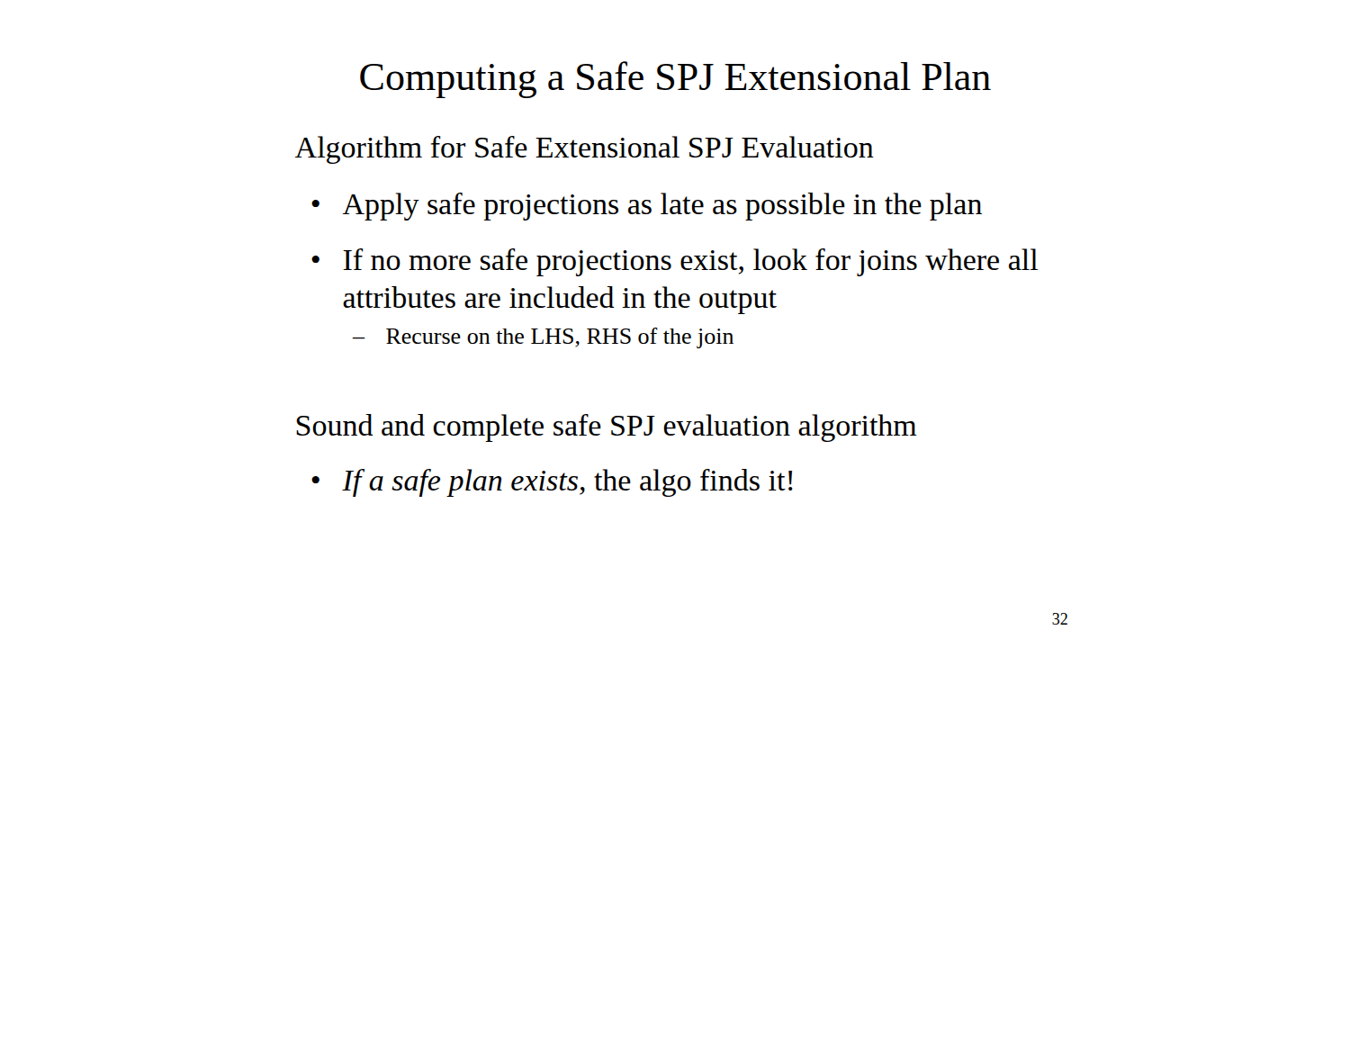Computing a Safe SPJ Extensional Plan
Algorithm for Safe Extensional SPJ Evaluation
Apply safe projections as late as possible in the plan
If no more safe projections exist, look for joins where all attributes are included in the output
Recurse on the LHS, RHS of the join
Sound and complete safe SPJ evaluation algorithm
If a safe plan exists, the algo finds it!
32